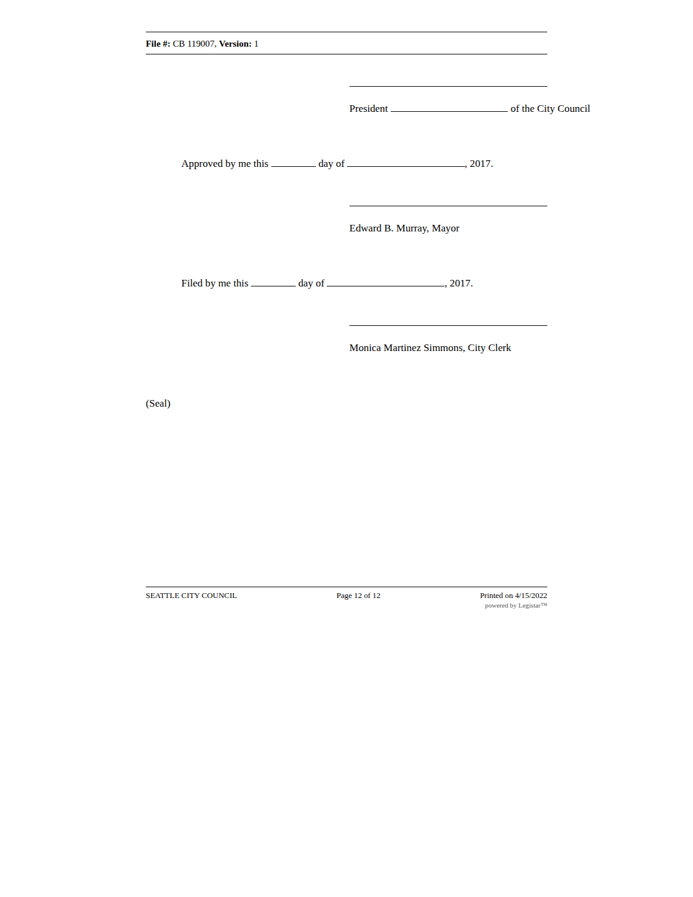File #: CB 119007, Version: 1
President of the City Council
Approved by me this day of , 2017.
Edward B. Murray, Mayor
Filed by me this day of , 2017.
Monica Martinez Simmons, City Clerk
(Seal)
SEATTLE CITY COUNCIL
Page 12 of 12
Printed on 4/15/2022
powered by Legistar™